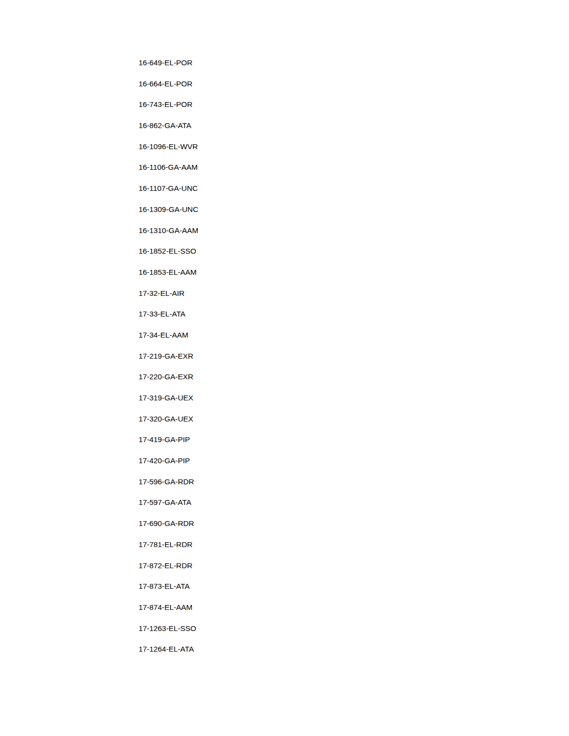16-649-EL-POR
16-664-EL-POR
16-743-EL-POR
16-862-GA-ATA
16-1096-EL-WVR
16-1106-GA-AAM
16-1107-GA-UNC
16-1309-GA-UNC
16-1310-GA-AAM
16-1852-EL-SSO
16-1853-EL-AAM
17-32-EL-AIR
17-33-EL-ATA
17-34-EL-AAM
17-219-GA-EXR
17-220-GA-EXR
17-319-GA-UEX
17-320-GA-UEX
17-419-GA-PIP
17-420-GA-PIP
17-596-GA-RDR
17-597-GA-ATA
17-690-GA-RDR
17-781-EL-RDR
17-872-EL-RDR
17-873-EL-ATA
17-874-EL-AAM
17-1263-EL-SSO
17-1264-EL-ATA